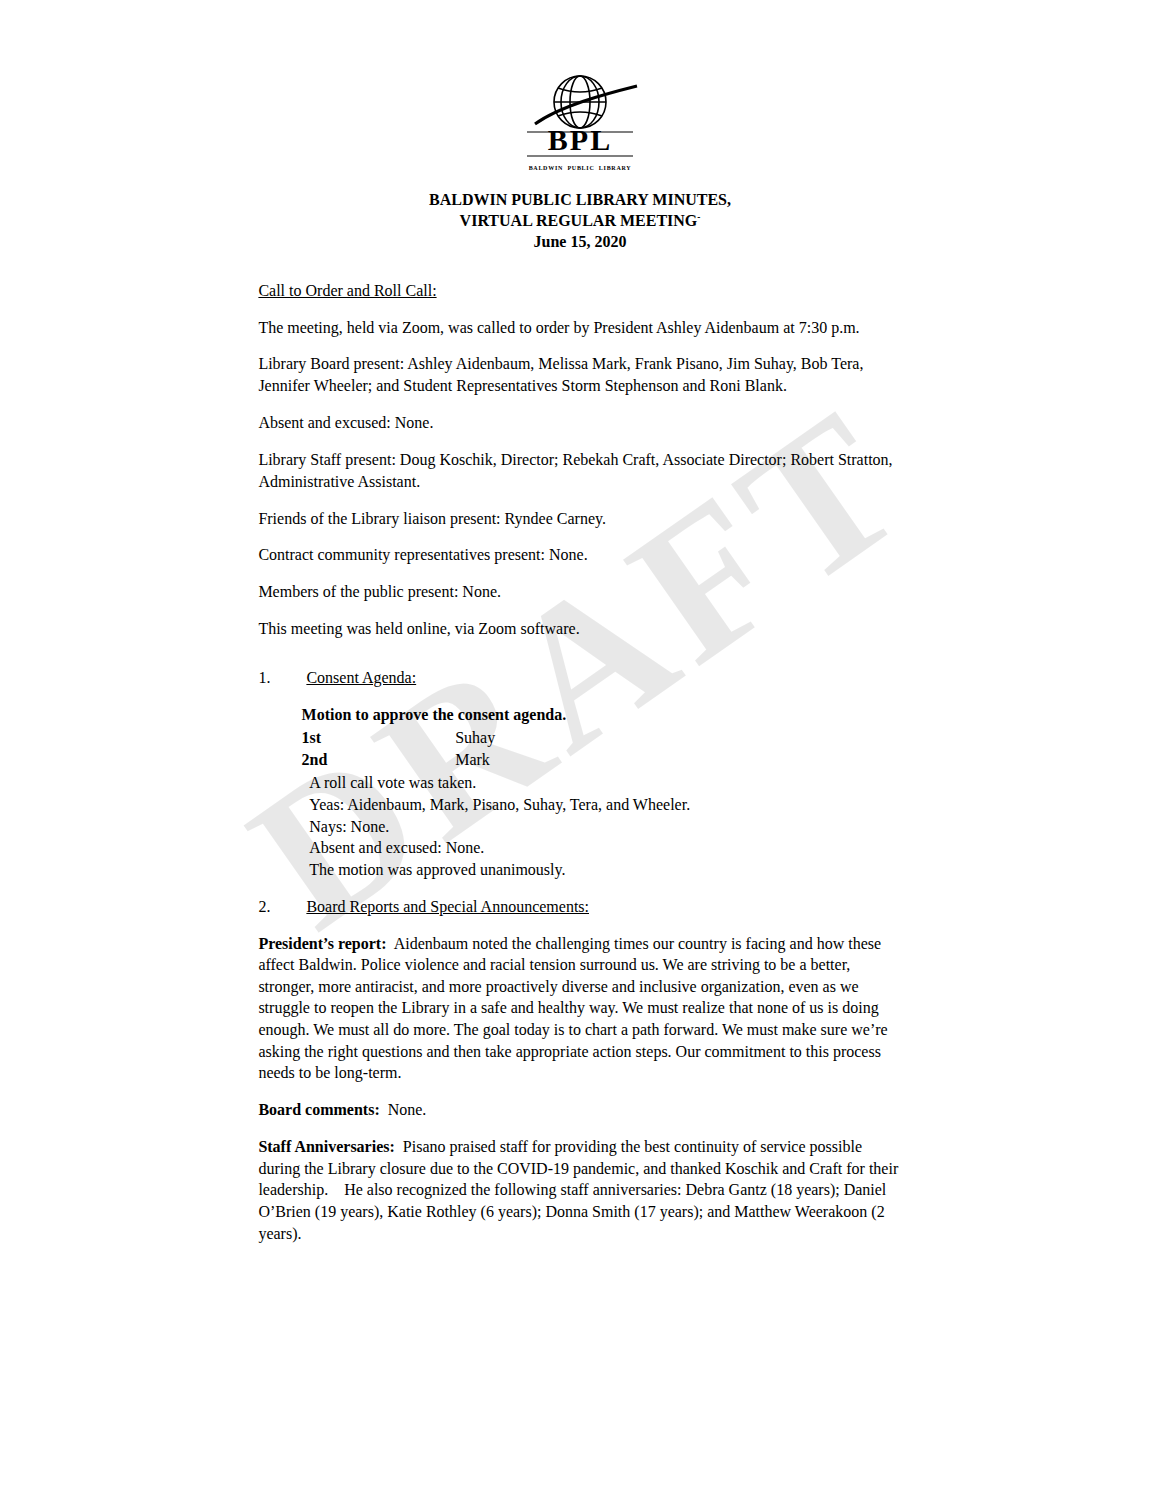DRAFT
BPL
BALDWIN PUBLIC LIBRARY
BALDWIN PUBLIC LIBRARY MINUTES,
VIRTUAL REGULAR MEETING-
June 15, 2020
Call to Order and Roll Call:
The meeting, held via Zoom, was called to order by President Ashley Aidenbaum at 7:30 p.m.
Library Board present: Ashley Aidenbaum, Melissa Mark, Frank Pisano, Jim Suhay, Bob Tera, Jennifer Wheeler; and Student Representatives Storm Stephenson and Roni Blank.
Absent and excused: None.
Library Staff present: Doug Koschik, Director; Rebekah Craft, Associate Director; Robert Stratton, Administrative Assistant.
Friends of the Library liaison present: Ryndee Carney.
Contract community representatives present: None.
Members of the public present: None.
This meeting was held online, via Zoom software.
1. Consent Agenda:
Motion to approve the consent agenda.
| 1st | Suhay |
| 2nd | Mark |
A roll call vote was taken.
Yeas: Aidenbaum, Mark, Pisano, Suhay, Tera, and Wheeler.
Nays: None.
Absent and excused: None.
The motion was approved unanimously.
2. Board Reports and Special Announcements:
President’s report: Aidenbaum noted the challenging times our country is facing and how these affect Baldwin. Police violence and racial tension surround us. We are striving to be a better, stronger, more antiracist, and more proactively diverse and inclusive organization, even as we struggle to reopen the Library in a safe and healthy way. We must realize that none of us is doing enough. We must all do more. The goal today is to chart a path forward. We must make sure we’re asking the right questions and then take appropriate action steps. Our commitment to this process needs to be long-term.
Board comments: None.
Staff Anniversaries: Pisano praised staff for providing the best continuity of service possible during the Library closure due to the COVID-19 pandemic, and thanked Koschik and Craft for their leadership. He also recognized the following staff anniversaries: Debra Gantz (18 years); Daniel O’Brien (19 years), Katie Rothley (6 years); Donna Smith (17 years); and Matthew Weerakoon (2 years).